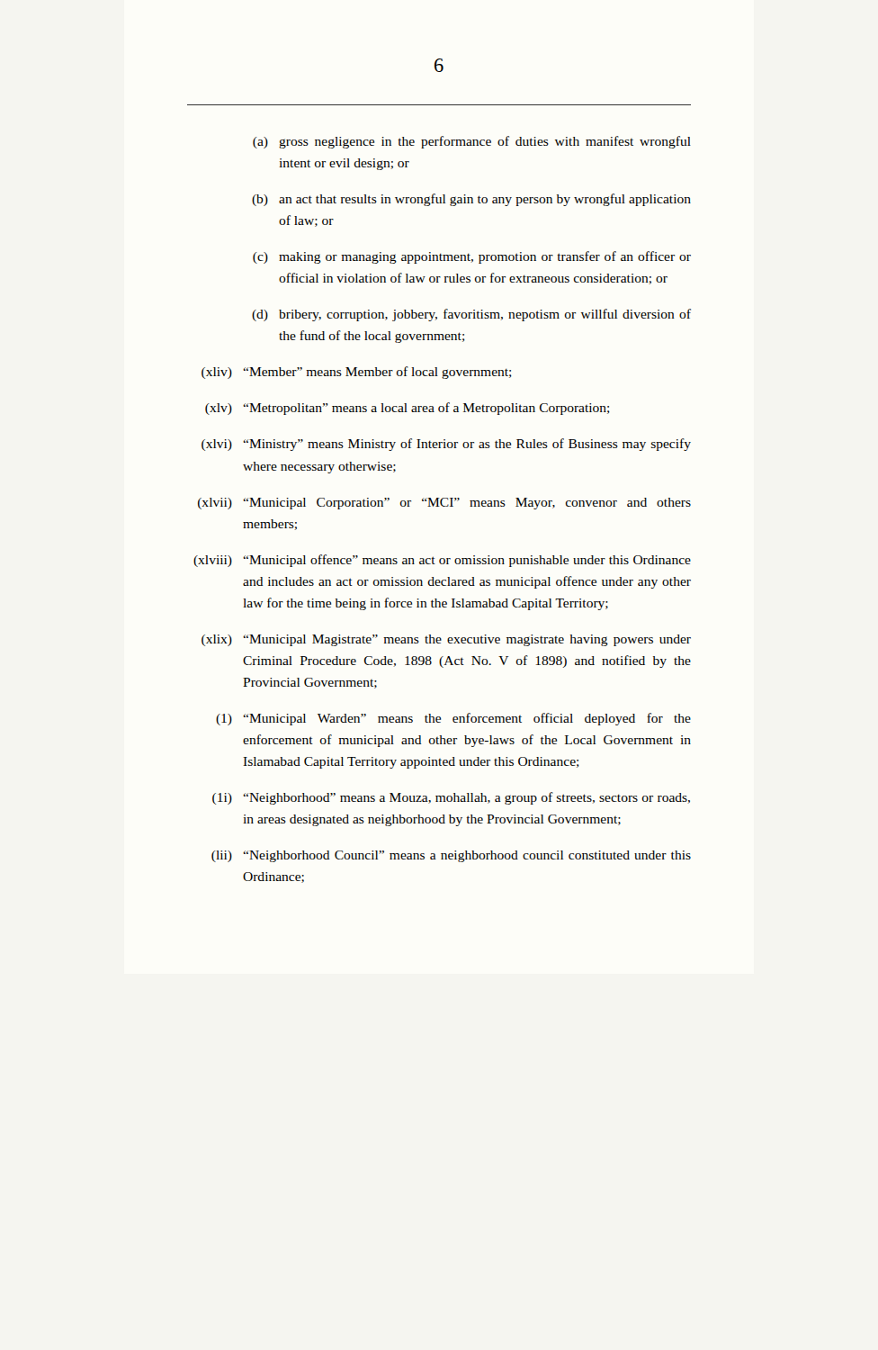6
(a)
gross negligence in the performance of duties with manifest wrongful intent or evil design; or
(b)
an act that results in wrongful gain to any person by wrongful application of law; or
(c)
making or managing appointment, promotion or transfer of an officer or official in violation of law or rules or for extraneous consideration; or
(d)
bribery, corruption, jobbery, favoritism, nepotism or willful diversion of the fund of the local government;
(xliv)
“Member” means Member of local government;
(xlv)
“Metropolitan” means a local area of a Metropolitan Corporation;
(xlvi)
“Ministry” means Ministry of Interior or as the Rules of Business may specify where necessary otherwise;
(xlvii)
“Municipal Corporation” or “MCI” means Mayor, convenor and others members;
(xlviii)
“Municipal offence” means an act or omission punishable under this Ordinance and includes an act or omission declared as municipal offence under any other law for the time being in force in the Islamabad Capital Territory;
(xlix)
“Municipal Magistrate” means the executive magistrate having powers under Criminal Procedure Code, 1898 (Act No. V of 1898) and notified by the Provincial Government;
(1)
“Municipal Warden” means the enforcement official deployed for the enforcement of municipal and other bye-laws of the Local Government in Islamabad Capital Territory appointed under this Ordinance;
(1i)
“Neighborhood” means a Mouza, mohallah, a group of streets, sectors or roads, in areas designated as neighborhood by the Provincial Government;
(lii)
“Neighborhood Council” means a neighborhood council constituted under this Ordinance;